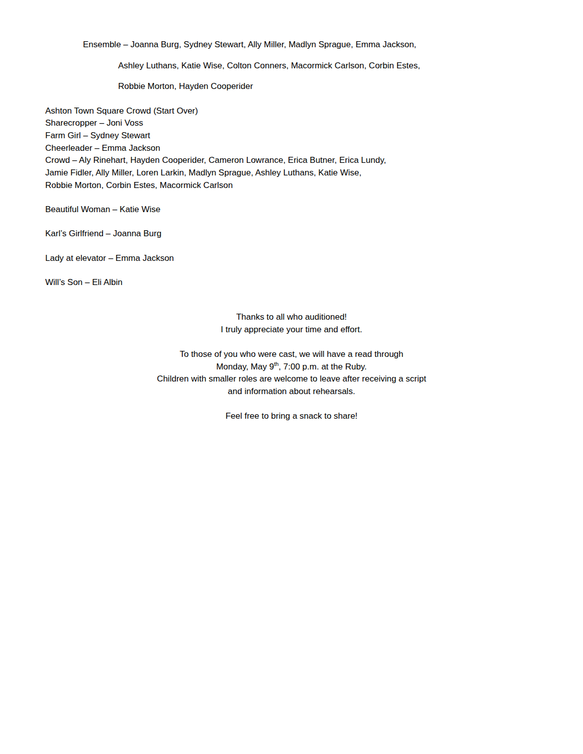Ensemble – Joanna Burg, Sydney Stewart, Ally Miller, Madlyn Sprague, Emma Jackson,
Ashley Luthans, Katie Wise, Colton Conners, Macormick Carlson, Corbin Estes,
Robbie Morton, Hayden Cooperider
Ashton Town Square Crowd (Start Over)
Sharecropper – Joni Voss
Farm Girl – Sydney Stewart
Cheerleader – Emma Jackson
Crowd – Aly Rinehart, Hayden Cooperider, Cameron Lowrance, Erica Butner, Erica Lundy,
Jamie Fidler, Ally Miller, Loren Larkin, Madlyn Sprague, Ashley Luthans, Katie Wise,
Robbie Morton, Corbin Estes, Macormick Carlson
Beautiful Woman – Katie Wise
Karl’s Girlfriend – Joanna Burg
Lady at elevator – Emma Jackson
Will’s Son – Eli Albin
Thanks to all who auditioned!
I truly appreciate your time and effort.
To those of you who were cast, we will have a read through
Monday, May 9th, 7:00 p.m. at the Ruby.
Children with smaller roles are welcome to leave after receiving a script
and information about rehearsals.
Feel free to bring a snack to share!